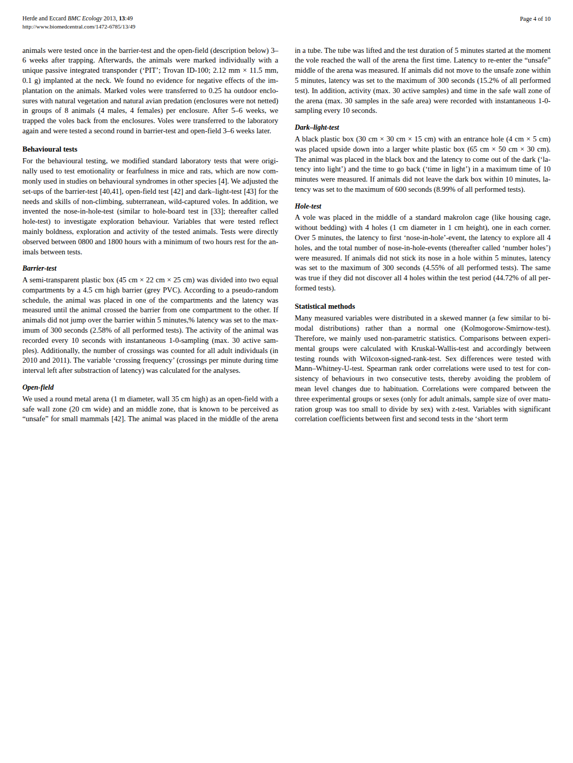Herde and Eccard BMC Ecology 2013, 13:49
http://www.biomedcentral.com/1472-6785/13/49
Page 4 of 10
animals were tested once in the barrier-test and the open-field (description below) 3–6 weeks after trapping. Afterwards, the animals were marked individually with a unique passive integrated transponder (‘PIT’; Trovan ID-100; 2.12 mm × 11.5 mm, 0.1 g) implanted at the neck. We found no evidence for negative effects of the implantation on the animals. Marked voles were transferred to 0.25 ha outdoor enclosures with natural vegetation and natural avian predation (enclosures were not netted) in groups of 8 animals (4 males, 4 females) per enclosure. After 5–6 weeks, we trapped the voles back from the enclosures. Voles were transferred to the laboratory again and were tested a second round in barrier-test and open-field 3–6 weeks later.
Behavioural tests
For the behavioural testing, we modified standard laboratory tests that were originally used to test emotionality or fearfulness in mice and rats, which are now commonly used in studies on behavioural syndromes in other species [4]. We adjusted the set-ups of the barrier-test [40,41], open-field test [42] and dark–light-test [43] for the needs and skills of non-climbing, subterranean, wild-captured voles. In addition, we invented the nose-in-hole-test (similar to hole-board test in [33]; thereafter called hole-test) to investigate exploration behaviour. Variables that were tested reflect mainly boldness, exploration and activity of the tested animals. Tests were directly observed between 0800 and 1800 hours with a minimum of two hours rest for the animals between tests.
Barrier-test
A semi-transparent plastic box (45 cm × 22 cm × 25 cm) was divided into two equal compartments by a 4.5 cm high barrier (grey PVC). According to a pseudo-random schedule, the animal was placed in one of the compartments and the latency was measured until the animal crossed the barrier from one compartment to the other. If animals did not jump over the barrier within 5 minutes,% latency was set to the maximum of 300 seconds (2.58% of all performed tests). The activity of the animal was recorded every 10 seconds with instantaneous 1-0-sampling (max. 30 active samples). Additionally, the number of crossings was counted for all adult individuals (in 2010 and 2011). The variable ‘crossing frequency’ (crossings per minute during time interval left after substraction of latency) was calculated for the analyses.
Open-field
We used a round metal arena (1 m diameter, wall 35 cm high) as an open-field with a safe wall zone (20 cm wide) and an middle zone, that is known to be perceived as “unsafe” for small mammals [42]. The animal was placed in the middle of the arena in a tube. The tube was lifted and the test duration of 5 minutes started at the moment the vole reached the wall of the arena the first time. Latency to re-enter the “unsafe” middle of the arena was measured. If animals did not move to the unsafe zone within 5 minutes, latency was set to the maximum of 300 seconds (15.2% of all performed test). In addition, activity (max. 30 active samples) and time in the safe wall zone of the arena (max. 30 samples in the safe area) were recorded with instantaneous 1-0-sampling every 10 seconds.
Dark–light-test
A black plastic box (30 cm × 30 cm × 15 cm) with an entrance hole (4 cm × 5 cm) was placed upside down into a larger white plastic box (65 cm × 50 cm × 30 cm). The animal was placed in the black box and the latency to come out of the dark (‘latency into light’) and the time to go back (‘time in light’) in a maximum time of 10 minutes were measured. If animals did not leave the dark box within 10 minutes, latency was set to the maximum of 600 seconds (8.99% of all performed tests).
Hole-test
A vole was placed in the middle of a standard makrolon cage (like housing cage, without bedding) with 4 holes (1 cm diameter in 1 cm height), one in each corner. Over 5 minutes, the latency to first ‘nose-in-hole’-event, the latency to explore all 4 holes, and the total number of nose-in-hole-events (thereafter called ‘number holes’) were measured. If animals did not stick its nose in a hole within 5 minutes, latency was set to the maximum of 300 seconds (4.55% of all performed tests). The same was true if they did not discover all 4 holes within the test period (44.72% of all performed tests).
Statistical methods
Many measured variables were distributed in a skewed manner (a few similar to bimodal distributions) rather than a normal one (Kolmogorow-Smirnow-test). Therefore, we mainly used non-parametric statistics. Comparisons between experimental groups were calculated with Kruskal-Wallis-test and accordingly between testing rounds with Wilcoxon-signed-rank-test. Sex differences were tested with Mann–Whitney-U-test. Spearman rank order correlations were used to test for consistency of behaviours in two consecutive tests, thereby avoiding the problem of mean level changes due to habituation. Correlations were compared between the three experimental groups or sexes (only for adult animals, sample size of over maturation group was too small to divide by sex) with z-test. Variables with significant correlation coefficients between first and second tests in the ‘short term